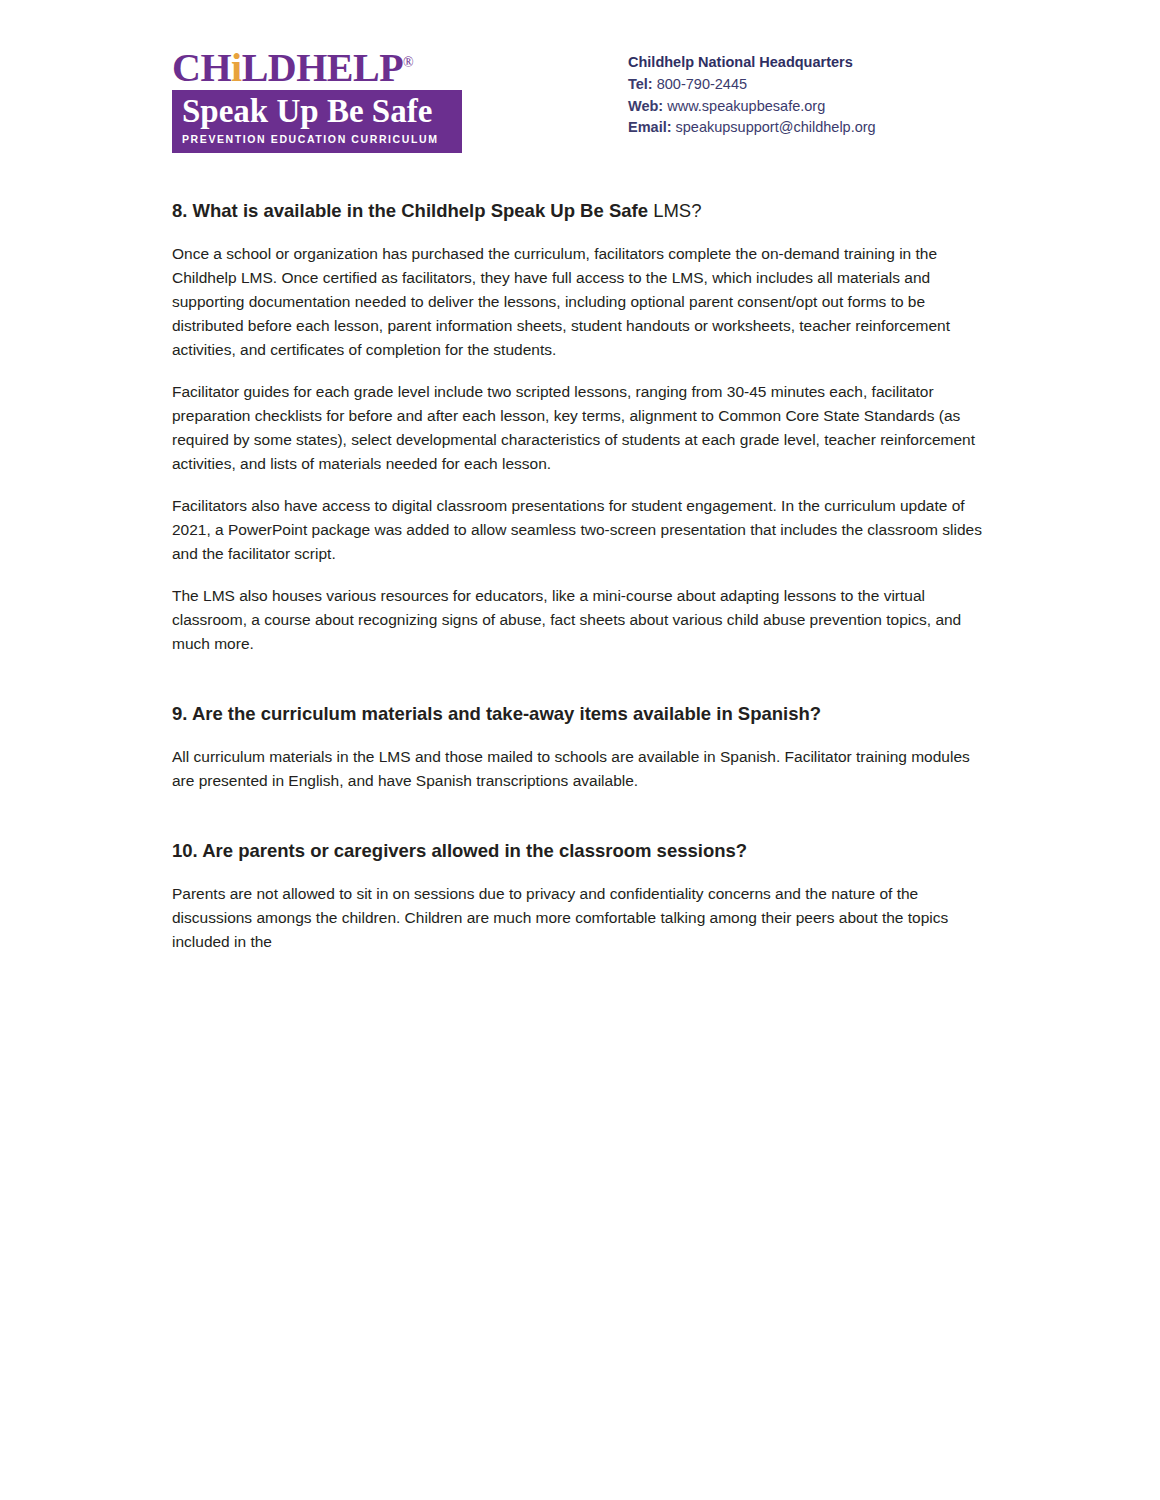CHi LDHELP®
Speak Up Be Safe PREVENTION EDUCATION CURRICULUM
Childhelp National Headquarters
Tel: 800-790-2445
Web: www.speakupbesafe.org
Email: speakupsupport@childhelp.org
8. What is available in the Childhelp Speak Up Be Safe LMS?
Once a school or organization has purchased the curriculum, facilitators complete the on-demand training in the Childhelp LMS. Once certified as facilitators, they have full access to the LMS, which includes all materials and supporting documentation needed to deliver the lessons, including optional parent consent/opt out forms to be distributed before each lesson, parent information sheets, student handouts or worksheets, teacher reinforcement activities, and certificates of completion for the students.
Facilitator guides for each grade level include two scripted lessons, ranging from 30-45 minutes each, facilitator preparation checklists for before and after each lesson, key terms, alignment to Common Core State Standards (as required by some states), select developmental characteristics of students at each grade level, teacher reinforcement activities, and lists of materials needed for each lesson.
Facilitators also have access to digital classroom presentations for student engagement. In the curriculum update of 2021, a PowerPoint package was added to allow seamless two-screen presentation that includes the classroom slides and the facilitator script.
The LMS also houses various resources for educators, like a mini-course about adapting lessons to the virtual classroom, a course about recognizing signs of abuse, fact sheets about various child abuse prevention topics, and much more.
9. Are the curriculum materials and take-away items available in Spanish?
All curriculum materials in the LMS and those mailed to schools are available in Spanish. Facilitator training modules are presented in English, and have Spanish transcriptions available.
10. Are parents or caregivers allowed in the classroom sessions?
Parents are not allowed to sit in on sessions due to privacy and confidentiality concerns and the nature of the discussions amongs the children. Children are much more comfortable talking among their peers about the topics included in the